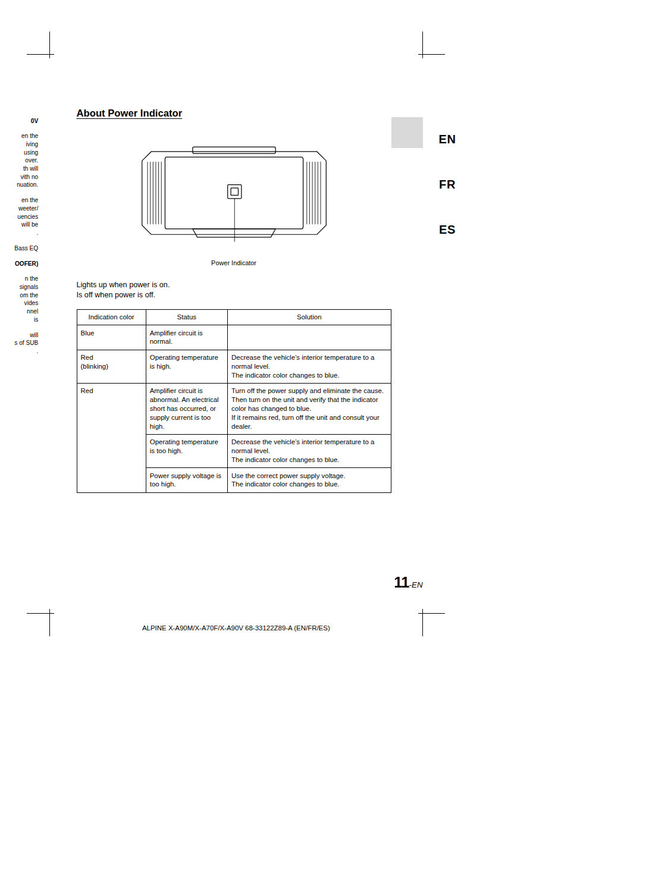EN
FR
ES
0V
en the
iving
using
over.
th will
vith no
nuation.
en the
weeter/
uencies
will be
.
Bass EQ
OOFER)
n the
signals
om the
vides
nnel
is
will
s of SUB
.
About Power Indicator
Power Indicator
Lights up when power is on.
Is off when power is off.
| Indication color | Status | Solution |
| --- | --- | --- |
| Blue | Amplifier circuit is normal. | |
| Red (blinking) | Operating temperature is high. | Decrease the vehicle’s interior temperature to a normal level. The indicator color changes to blue. |
| Red | Amplifier circuit is abnormal. An electrical short has occurred, or supply current is too high. | Turn off the power supply and eliminate the cause. Then turn on the unit and verify that the indicator color has changed to blue. If it remains red, turn off the unit and consult your dealer. |
| Operating temperature is too high. | Decrease the vehicle’s interior temperature to a normal level. The indicator color changes to blue. |
| Power supply voltage is too high. | Use the correct power supply voltage. The indicator color changes to blue. |
11-EN
ALPINE X-A90M/X-A70F/X-A90V 68-33122Z89-A (EN/FR/ES)